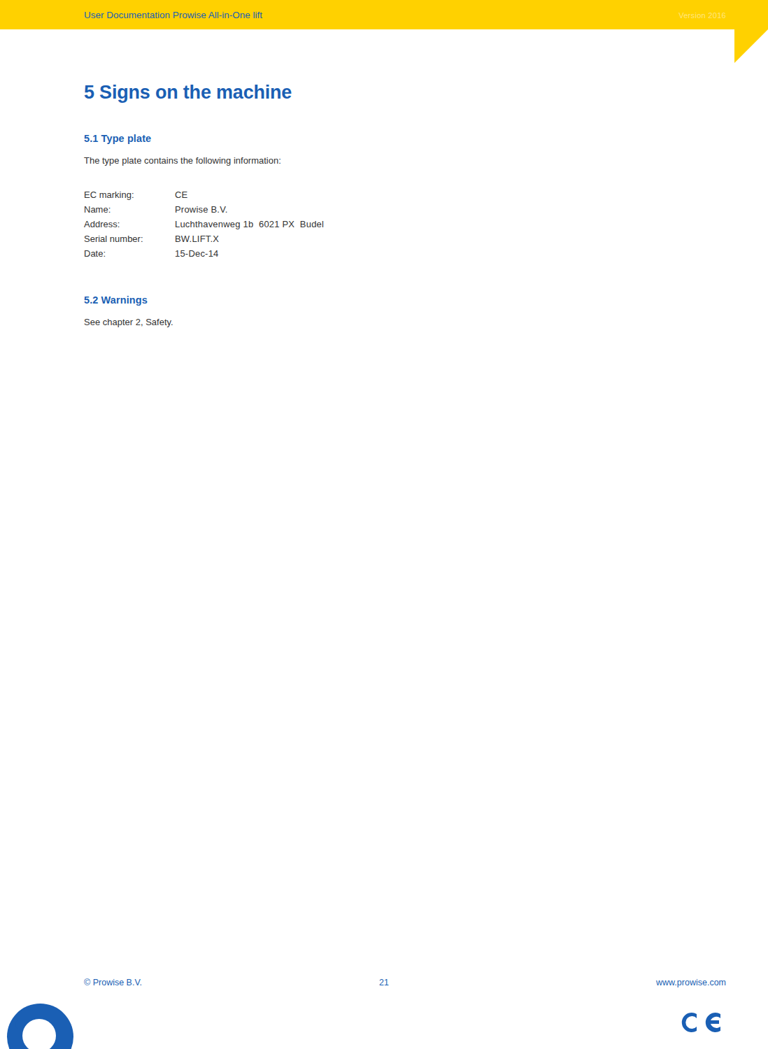User Documentation Prowise All-in-One lift Version 2016
5 Signs on the machine
5.1 Type plate
The type plate contains the following information:
| EC marking: | CE |
| Name: | Prowise B.V. |
| Address: | Luchthavenweg 1b 6021 PX Budel |
| Serial number: | BW.LIFT.X |
| Date: | 15-Dec-14 |
5.2 Warnings
See chapter 2, Safety.
© Prowise B.V. 21 www.prowise.com